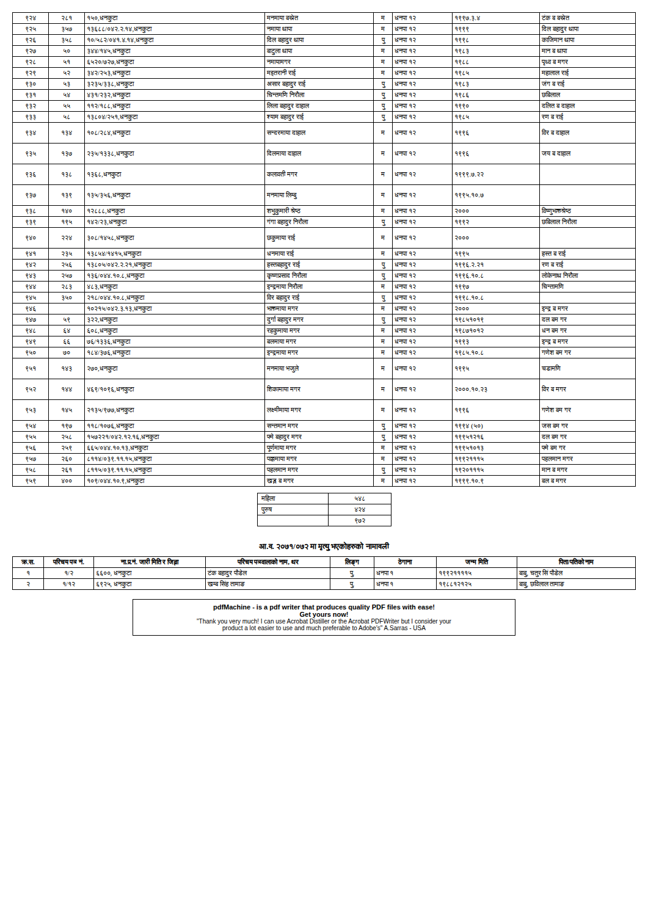| ९२४ | २८१ | १५०,धनकुटा | मनमाया बस्नेत | म | धनपा १२ | १९९७.३.४ | टंक ब बस्नेत |
| ९२५ | ३५७ | १३६८८/०४२.२.१४,धनकुटा | नमाया थापा | म | धनपा १२ | १९९९ | दिल बहादुर थापा |
| ९२६ | ३५८ | १०/५८२/०४१.४.१४,धनकुटा | दिल बहादुर थापा | पु | धनपा १२ | १९९८ | काजिमान थापा |
| ९२७ | ५० | ३४४/१४५,धनकुटा | बाटुला थापा | म | धनपा १२ | १९८३ | मान ब थापा |
| ९२८ | ५१ | ६५२०/७२७,धनकुटा | नमायामगर | म | धनपा १२ | १९८८ | पृथ्व ब मगर |
| ९२९ | ५२ | ३४२/२५३,धनकुटा | मइतरानी राई | म | धनपा १२ | १९८५ | महालाल राई |
| ९३० | ५३ | ३२३५/३३८,धनकुटा | असार बहादुर राई | पु | धनपा १२ | १९८३ | जंग ब राई |
| ९३१ | ५४ | ४३१/२३२,धनकुटा | चिन्तमणि निरौला | पु | धनपा १२ | १९८६ | छबिलाल |
| ९३२ | ५५ | ११२/१८८,धनकुटा | लिला बहादुर दाहाल | पु | धनपा १२ | १९९० | दलित ब दाहाल |
| ९३३ | ५८ | १३८०४/२५१,धनकुटा | श्याम बहादुर राई | पु | धनपा १२ | १९८५ | रण ब राई |
| ९३४ | १३४ | १०८/२८४,धनकुटा | सन्दरमाया दाहाल | म | धनपा १२ | १९९६ | विर ब दाहाल |
| ९३५ | १३७ | २३५/१३३८,धनकुटा | दिलमाया दाहाल | म | धनपा १२ | १९९६ | जय ब दाहाल |
| ९३६ | १३८ | १३६८,धनकुटा | कलावती मगर | म | धनपा १२ | १९९९.७.२२ | |
| ९३७ | १३९ | १३५/३५६,धनकुटा | मनमाया लिम्बु | म | धनपा १२ | १९९५.१०.७ | |
| ९३८ | १४० | १२८८८,धनकुटा | शभुकुमारी श्रेष्ठ | म | धनपा १२ | २००० | विष्णुभक्तश्रेष्ठ |
| ९३९ | १९५ | १४२/२३,धनकुटा | गंगा बहादुर निरौला | पु | धनपा १२ | १९९२ | छबिलाल निरौला |
| ९४० | २२४ | ३०८/१४५८,धनकुटा | छकुमाया राई | म | धनपा १२ | २००० | |
| ९४१ | २३५ | १३८५४/१४१५,धनकुटा | धनमाया राई | म | धनपा १२ | १९९५ | हस्त ब राई |
| ९४२ | २५६ | १३८०५/०४२.२.२१,धनकुटा | हस्तबहादुर राई | पु | धनपा १२ | १९९६.२.२१ | रण ब राई |
| ९४३ | २५७ | १३६/०४४.१०.८,धनकुटा | कृष्णप्रसाद निरौला | पु | धनपा १२ | १९९६.१०.८ | लोकेनाथ निरौला |
| ९४४ | २८३ | ४८३,धनकुटा | इन्द्रमाया निरौला | म | धनपा १२ | १९९७ | चिन्तामणि |
| ९४५ | ३५० | २१८/०४४.१०.८,धनकुटा | विर बहादुर राई | पु | धनपा १२ | १९९८.१०.८ | |
| ९४६ | | १०२१५/०४२.३.१३,धनकुटा | भक्तमाया मगर | म | धनपा १२ | २००० | इन्द्र ब मगर |
| ९४७ | ५९ | ३२२,धनकुटा | दुर्गा बहादुर मगर | पु | धनपा १२ | १९८५१०१९ | दल बम गर |
| ९४८ | ६४ | ६०८,धनकुटा | रहकुमाया मगर | म | धनपा १२ | १९८७१०१२ | धन बम गर |
| ९४९ | ६६ | ७६/१३३६,धनकुटा | बलमाया मगर | म | धनपा १२ | १९९३ | इन्द्र ब मगर |
| ९५० | ७० | १८४/३७६,धनकुटा | इन्द्रमाया मगर | म | धनपा १२ | १९८५.१०.८ | गणेश बम गर |
| ९५१ | १४३ | २७०,धनकुटा | मनमाया भजुले | म | धनपा १२ | १९९५ | चडामणि |
| ९५२ | १४४ | ४६९/१०९६,धनकुटा | शिकामाया मगर | म | धनपा १२ | २०००.१०.२३ | विर ब मगर |
| ९५३ | १४५ | २१३५/९७७,धनकुटा | लक्ष्मीमाया मगर | म | धनपा १२ | १९९६ | गणेश बम गर |
| ९५४ | १९७ | ११८/१०७६,धनकुटा | सन्तमान मगर | पु | धनपा १२ | १९९४ (५०) | जस बम गर |
| ९५५ | २५८ | १५७२२१/०४२.१२.१६,धनकुटा | फ्मे बहादुर मगर | पु | धनपा १२ | १९९५१२१६ | दल बम गर |
| ९५६ | २५९ | ६६५/०४४.१०.१३,धनकुटा | पूर्णमाया मगर | म | धनपा १२ | १९९५१०१३ | फ्मे बम गर |
| ९५७ | २६० | ८११४/०३९.११.१५,धनकुटा | पक्कमाया मगर | म | धनपा १२ | १९९२१११५ | पहलमान मगर |
| ९५८ | २६१ | ८११५/०३९.११.१५,धनकुटा | पहलमान मगर | पु | धनपा १२ | १९२०१११५ | मान ब मगर |
| ९५९ | ४०० | १०९/०४४.१०.९,धनकुटा | खड्ग ब मगर | म | धनपा १२ | १९९९.१०.९ | बल ब मगर |
| महिला | ५४८ |
| पुरुष | ४२४ |
| | ९७२ |
आ.व. २०७१/०७२ मा मृत्यु भएकोहरुको नामावली
| क्र.स. | परिचय पत्र नं. | ना.प्र.नं. जारी मिति र जिल्ला | परिचय पत्रवालाको नाम, थर | लिङ्ग | ठेगाना | जन्म मिति | पिता/पतिको नाम |
| --- | --- | --- | --- | --- | --- | --- | --- |
| १ | १/२ | ६६००, धनकुटा | टंक बहादुर पौडेल | पु. | धनपा १ | १९९२११११५ | बाबु, चतुर सिं पौडेल |
| २ | १/१२ | ६९२५, धनकुटा | खम्ब सिंह तामाङ | पु. | धनपा १ | १९८८१२१२५ | बाबु, छविलाल तामाङ |
pdfMachine - is a pdf writer that produces quality PDF files with ease!
Get yours now!
"Thank you very much! I can use Acrobat Distiller or the Acrobat PDFWriter but I consider your
product a lot easier to use and much preferable to Adobe's" A.Sarras - USA